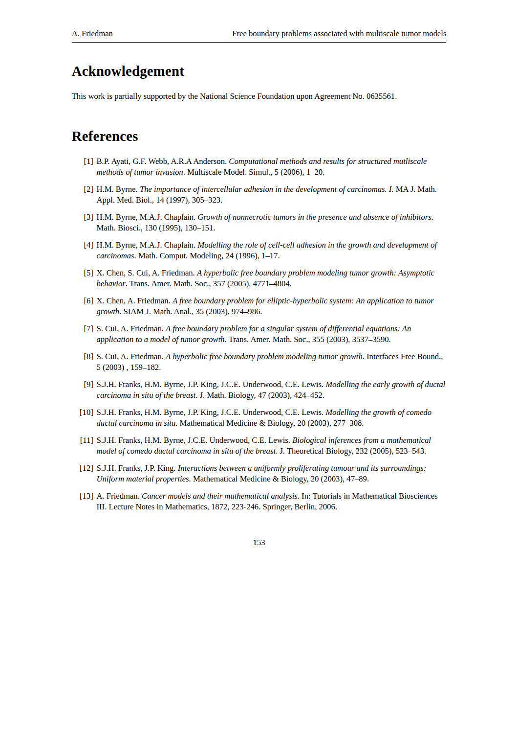A. Friedman Free boundary problems associated with multiscale tumor models
Acknowledgement
This work is partially supported by the National Science Foundation upon Agreement No. 0635561.
References
[1] B.P. Ayati, G.F. Webb, A.R.A Anderson. Computational methods and results for structured mutliscale methods of tumor invasion. Multiscale Model. Simul., 5 (2006), 1–20.
[2] H.M. Byrne. The importance of intercellular adhesion in the development of carcinomas. I. MA J. Math. Appl. Med. Biol., 14 (1997), 305–323.
[3] H.M. Byrne, M.A.J. Chaplain. Growth of nonnecrotic tumors in the presence and absence of inhibitors. Math. Biosci., 130 (1995), 130–151.
[4] H.M. Byrne, M.A.J. Chaplain. Modelling the role of cell-cell adhesion in the growth and development of carcinomas. Math. Comput. Modeling, 24 (1996), 1–17.
[5] X. Chen, S. Cui, A. Friedman. A hyperbolic free boundary problem modeling tumor growth: Asymptotic behavior. Trans. Amer. Math. Soc., 357 (2005), 4771–4804.
[6] X. Chen, A. Friedman. A free boundary problem for elliptic-hyperbolic system: An application to tumor growth. SIAM J. Math. Anal., 35 (2003), 974–986.
[7] S. Cui, A. Friedman. A free boundary problem for a singular system of differential equations: An application to a model of tumor growth. Trans. Amer. Math. Soc., 355 (2003), 3537–3590.
[8] S. Cui, A. Friedman. A hyperbolic free boundary problem modeling tumor growth. Interfaces Free Bound., 5 (2003) , 159–182.
[9] S.J.H. Franks, H.M. Byrne, J.P. King, J.C.E. Underwood, C.E. Lewis. Modelling the early growth of ductal carcinoma in situ of the breast. J. Math. Biology, 47 (2003), 424–452.
[10] S.J.H. Franks, H.M. Byrne, J.P. King, J.C.E. Underwood, C.E. Lewis. Modelling the growth of comedo ductal carcinoma in situ. Mathematical Medicine & Biology, 20 (2003), 277–308.
[11] S.J.H. Franks, H.M. Byrne, J.C.E. Underwood, C.E. Lewis. Biological inferences from a mathematical model of comedo ductal carcinoma in situ of the breast. J. Theoretical Biology, 232 (2005), 523–543.
[12] S.J.H. Franks, J.P. King. Interactions between a uniformly proliferating tumour and its surroundings: Uniform material properties. Mathematical Medicine & Biology, 20 (2003), 47–89.
[13] A. Friedman. Cancer models and their mathematical analysis. In: Tutorials in Mathematical Biosciences III. Lecture Notes in Mathematics, 1872, 223-246. Springer, Berlin, 2006.
153